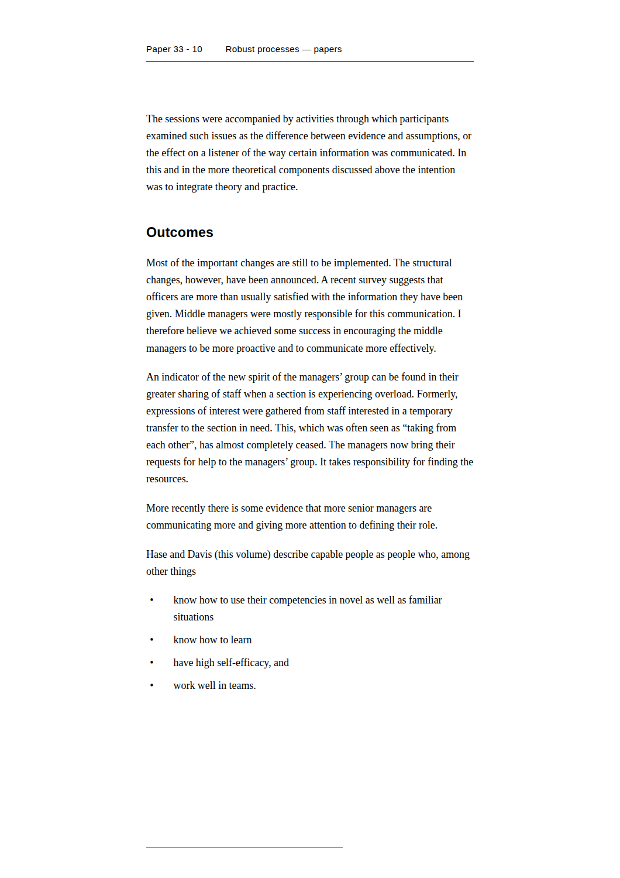Paper 33 - 10 Robust processes — papers
The sessions were accompanied by activities through which participants examined such issues as the difference between evidence and assumptions, or the effect on a listener of the way certain information was communicated. In this and in the more theoretical components discussed above the intention was to integrate theory and practice.
Outcomes
Most of the important changes are still to be implemented. The structural changes, however, have been announced. A recent survey suggests that officers are more than usually satisfied with the information they have been given. Middle managers were mostly responsible for this communication. I therefore believe we achieved some success in encouraging the middle managers to be more proactive and to communicate more effectively.
An indicator of the new spirit of the managers’ group can be found in their greater sharing of staff when a section is experiencing overload. Formerly, expressions of interest were gathered from staff interested in a temporary transfer to the section in need. This, which was often seen as “taking from each other”, has almost completely ceased. The managers now bring their requests for help to the managers’ group. It takes responsibility for finding the resources.
More recently there is some evidence that more senior managers are communicating more and giving more attention to defining their role.
Hase and Davis (this volume) describe capable people as people who, among other things
know how to use their competencies in novel as well as familiar situations
know how to learn
have high self-efficacy, and
work well in teams.